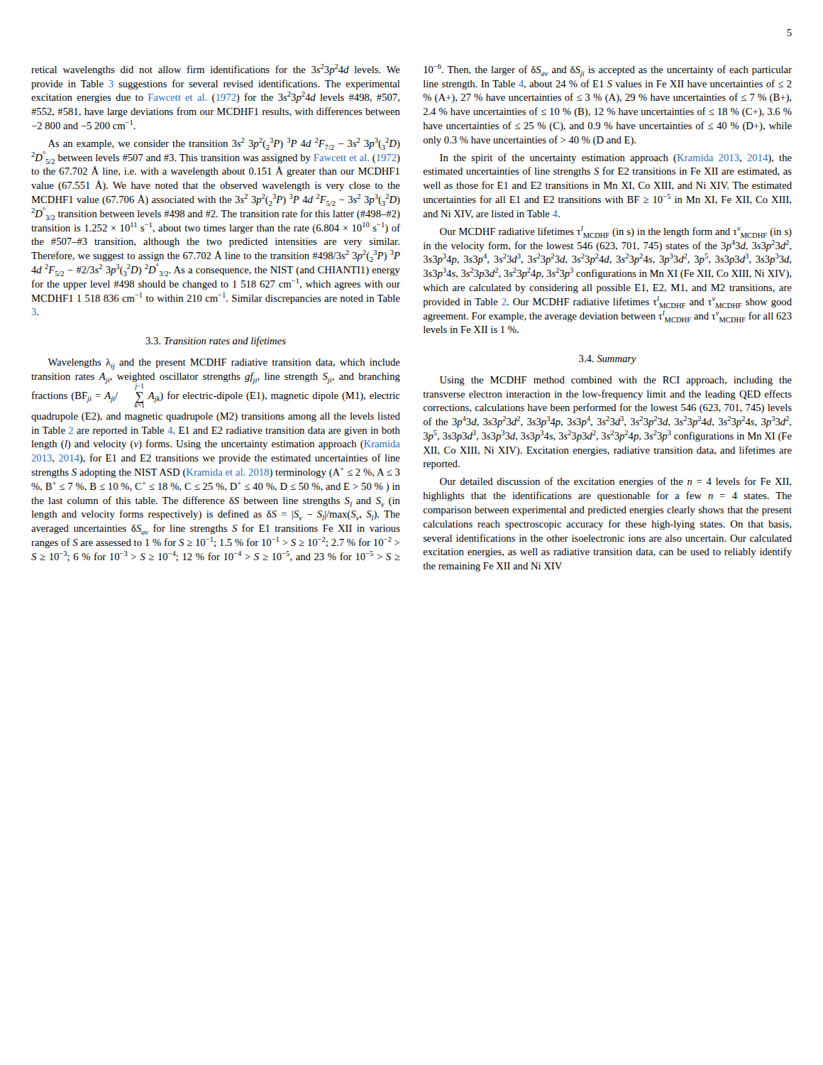5
retical wavelengths did not allow firm identifications for the 3s23p24d levels. We provide in Table 3 suggestions for several revised identifications. The experimental excitation energies due to Fawcett et al. (1972) for the 3s23p24d levels #498, #507, #552, #581, have large deviations from our MCDHF1 results, with differences between −2 800 and −5 200 cm−1.
As an example, we consider the transition 3s2 3p2(23P) 3P 4d 2F7/2 − 3s2 3p3(32D) 2D°5/2 between levels #507 and #3. This transition was assigned by Fawcett et al. (1972) to the 67.702 Å line, i.e. with a wavelength about 0.151 Å greater than our MCDHF1 value (67.551 Å). We have noted that the observed wavelength is very close to the MCDHF1 value (67.706 Å) associated with the 3s2 3p2(23P) 3P 4d 2F5/2 − 3s2 3p3(32D) 2D°3/2 transition between levels #498 and #2. The transition rate for this latter (#498–#2) transition is 1.252 × 1011 s−1, about two times larger than the rate (6.804 × 1010 s−1) of the #507–#3 transition, although the two predicted intensities are very similar. Therefore, we suggest to assign the 67.702 Å line to the transition #498/3s2 3p2(23P) 3P 4d 2F5/2 − #2/3s2 3p3(32D) 2D°3/2. As a consequence, the NIST (and CHIANTI1) energy for the upper level #498 should be changed to 1 518 627 cm−1, which agrees with our MCDHF1 1 518 836 cm−1 to within 210 cm−1. Similar discrepancies are noted in Table 3.
3.3. Transition rates and lifetimes
Wavelengths λij and the present MCDHF radiative transition data, which include transition rates Aji, weighted oscillator strengths gfji, line strength Sji, and branching fractions (BFji = Aji/j−1∑k=1 Ajk) for electric-dipole (E1), magnetic dipole (M1), electric quadrupole (E2), and magnetic quadrupole (M2) transitions among all the levels listed in Table 2 are reported in Table 4. E1 and E2 radiative transition data are given in both length (l) and velocity (v) forms. Using the uncertainty estimation approach (Kramida 2013, 2014), for E1 and E2 transitions we provide the estimated uncertainties of line strengths S adopting the NIST ASD (Kramida et al. 2018) terminology (A+ ≤ 2 %, A ≤ 3 %, B+ ≤ 7 %, B ≤ 10 %, C+ ≤ 18 %, C ≤ 25 %, D+ ≤ 40 %, D ≤ 50 %, and E > 50 % ) in the last column of this table. The difference δS between line strengths Sl and Sv (in length and velocity forms respectively) is defined as δS = |Sv − Sl|/max(Sv, Sl). The averaged uncertainties δSav for line strengths S for E1 transitions Fe XII in various ranges of S are assessed to 1 % for S ≥ 10−1; 1.5 % for 10−1 > S ≥ 10−2; 2.7 % for 10−2 > S ≥ 10−3; 6 % for 10−3 > S ≥ 10−4; 12 % for 10−4 > S ≥ 10−5, and 23 % for 10−5 > S ≥ 10−6. Then, the larger of δSav and δSji is accepted as the uncertainty of each particular line strength. In Table 4, about 24 % of E1 S values in Fe XII have uncertainties of ≤ 2 % (A+), 27 % have uncertainties of ≤ 3 % (A), 29 % have uncertainties of ≤ 7 % (B+), 2.4 % have uncertainties of ≤ 10 % (B), 12 % have uncertainties of ≤ 18 % (C+), 3.6 % have uncertainties of ≤ 25 % (C), and 0.9 % have uncertainties of ≤ 40 % (D+), while only 0.3 % have uncertainties of > 40 % (D and E).
In the spirit of the uncertainty estimation approach (Kramida 2013, 2014), the estimated uncertainties of line strengths S for E2 transitions in Fe XII are estimated, as well as those for E1 and E2 transitions in Mn XI, Co XIII, and Ni XIV. The estimated uncertainties for all E1 and E2 transitions with BF ≥ 10−5 in Mn XI, Fe XII, Co XIII, and Ni XIV, are listed in Table 4.
Our MCDHF radiative lifetimes τlMCDHF (in s) in the length form and τvMCDHF (in s) in the velocity form, for the lowest 546 (623, 701, 745) states of the 3p43d, 3s3p23d2, 3s3p34p, 3s3p4, 3s23d3, 3s23p23d, 3s23p24d, 3s23p24s, 3p33d2, 3p5, 3s3p3d3, 3s3p33d, 3s3p34s, 3s23p3d2, 3s23p24p, 3s23p3 configurations in Mn XI (Fe XII, Co XIII, Ni XIV), which are calculated by considering all possible E1, E2, M1, and M2 transitions, are provided in Table 2. Our MCDHF radiative lifetimes τlMCDHF and τvMCDHF show good agreement. For example, the average deviation between τlMCDHF and τvMCDHF for all 623 levels in Fe XII is 1 %.
3.4. Summary
Using the MCDHF method combined with the RCI approach, including the transverse electron interaction in the low-frequency limit and the leading QED effects corrections, calculations have been performed for the lowest 546 (623, 701, 745) levels of the 3p43d, 3s3p23d2, 3s3p34p, 3s3p4, 3s23d3, 3s23p23d, 3s23p24d, 3s23p24s, 3p33d2, 3p5, 3s3p3d3, 3s3p33d, 3s3p34s, 3s23p3d2, 3s23p24p, 3s23p3 configurations in Mn XI (Fe XII, Co XIII, Ni XIV). Excitation energies, radiative transition data, and lifetimes are reported.
Our detailed discussion of the excitation energies of the n = 4 levels for Fe XII, highlights that the identifications are questionable for a few n = 4 states. The comparison between experimental and predicted energies clearly shows that the present calculations reach spectroscopic accuracy for these high-lying states. On that basis, several identifications in the other isoelectronic ions are also uncertain. Our calculated excitation energies, as well as radiative transition data, can be used to reliably identify the remaining Fe XII and Ni XIV